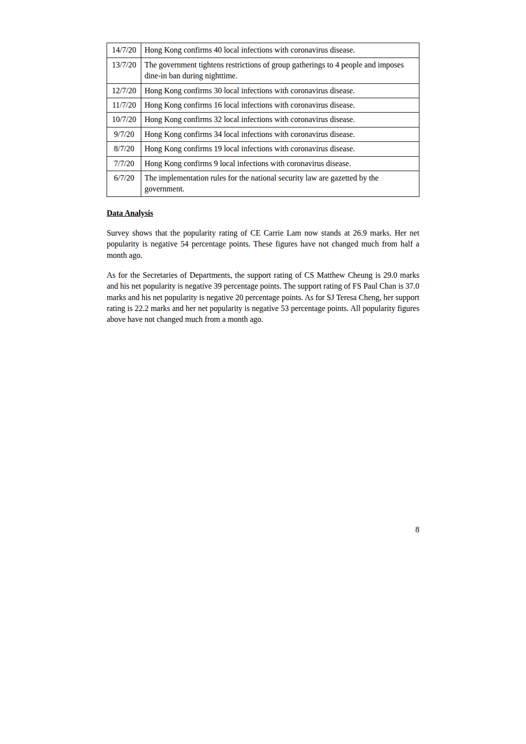| 14/7/20 | Hong Kong confirms 40 local infections with coronavirus disease. |
| 13/7/20 | The government tightens restrictions of group gatherings to 4 people and imposes dine-in ban during nighttime. |
| 12/7/20 | Hong Kong confirms 30 local infections with coronavirus disease. |
| 11/7/20 | Hong Kong confirms 16 local infections with coronavirus disease. |
| 10/7/20 | Hong Kong confirms 32 local infections with coronavirus disease. |
| 9/7/20 | Hong Kong confirms 34 local infections with coronavirus disease. |
| 8/7/20 | Hong Kong confirms 19 local infections with coronavirus disease. |
| 7/7/20 | Hong Kong confirms 9 local infections with coronavirus disease. |
| 6/7/20 | The implementation rules for the national security law are gazetted by the government. |
Data Analysis
Survey shows that the popularity rating of CE Carrie Lam now stands at 26.9 marks. Her net popularity is negative 54 percentage points. These figures have not changed much from half a month ago.
As for the Secretaries of Departments, the support rating of CS Matthew Cheung is 29.0 marks and his net popularity is negative 39 percentage points. The support rating of FS Paul Chan is 37.0 marks and his net popularity is negative 20 percentage points. As for SJ Teresa Cheng, her support rating is 22.2 marks and her net popularity is negative 53 percentage points. All popularity figures above have not changed much from a month ago.
8